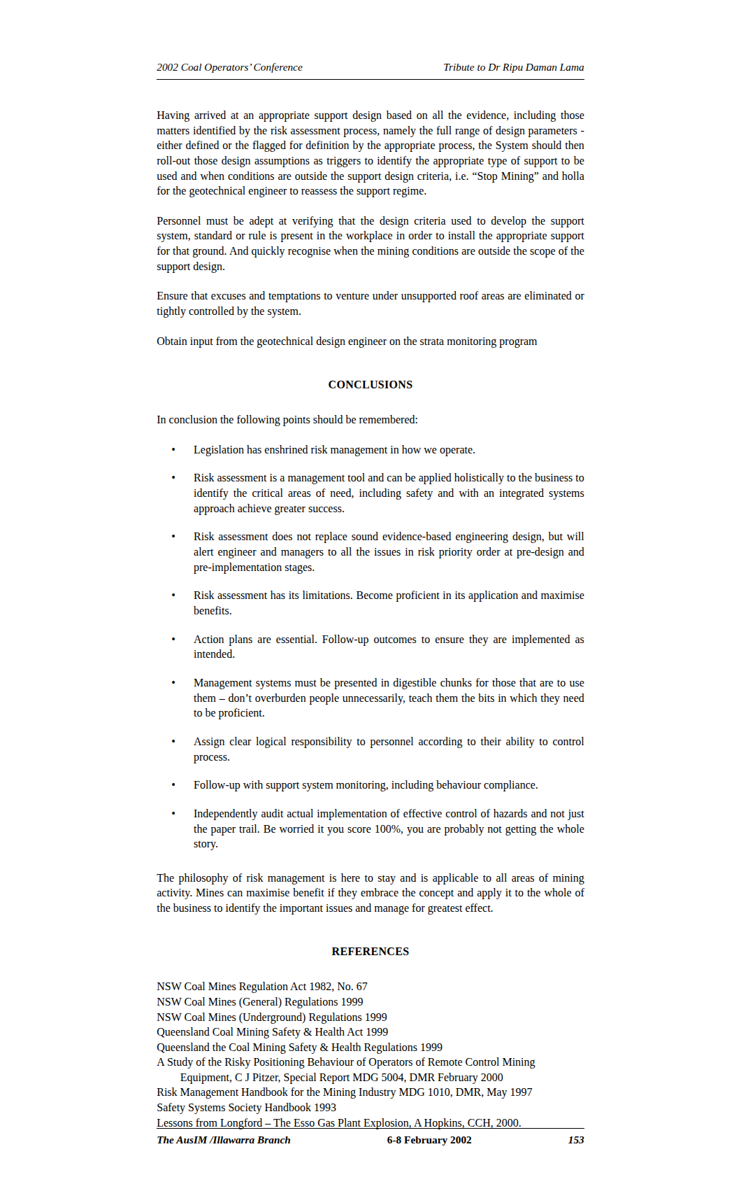2002 Coal Operators’ Conference Tribute to Dr Ripu Daman Lama
Having arrived at an appropriate support design based on all the evidence, including those matters identified by the risk assessment process, namely the full range of design parameters - either defined or the flagged for definition by the appropriate process, the System should then roll-out those design assumptions as triggers to identify the appropriate type of support to be used and when conditions are outside the support design criteria, i.e. “Stop Mining” and holla for the geotechnical engineer to reassess the support regime.
Personnel must be adept at verifying that the design criteria used to develop the support system, standard or rule is present in the workplace in order to install the appropriate support for that ground. And quickly recognise when the mining conditions are outside the scope of the support design.
Ensure that excuses and temptations to venture under unsupported roof areas are eliminated or tightly controlled by the system.
Obtain input from the geotechnical design engineer on the strata monitoring program
Conclusions
In conclusion the following points should be remembered:
Legislation has enshrined risk management in how we operate.
Risk assessment is a management tool and can be applied holistically to the business to identify the critical areas of need, including safety and with an integrated systems approach achieve greater success.
Risk assessment does not replace sound evidence-based engineering design, but will alert engineer and managers to all the issues in risk priority order at pre-design and pre-implementation stages.
Risk assessment has its limitations. Become proficient in its application and maximise benefits.
Action plans are essential. Follow-up outcomes to ensure they are implemented as intended.
Management systems must be presented in digestible chunks for those that are to use them – don’t overburden people unnecessarily, teach them the bits in which they need to be proficient.
Assign clear logical responsibility to personnel according to their ability to control process.
Follow-up with support system monitoring, including behaviour compliance.
Independently audit actual implementation of effective control of hazards and not just the paper trail. Be worried it you score 100%, you are probably not getting the whole story.
The philosophy of risk management is here to stay and is applicable to all areas of mining activity. Mines can maximise benefit if they embrace the concept and apply it to the whole of the business to identify the important issues and manage for greatest effect.
References
NSW Coal Mines Regulation Act 1982, No. 67
NSW Coal Mines (General) Regulations 1999
NSW Coal Mines (Underground) Regulations 1999
Queensland Coal Mining Safety & Health Act 1999
Queensland the Coal Mining Safety & Health Regulations 1999
A Study of the Risky Positioning Behaviour of Operators of Remote Control Mining Equipment, C J Pitzer, Special Report MDG 5004, DMR February 2000
Risk Management Handbook for the Mining Industry MDG 1010, DMR, May 1997
Safety Systems Society Handbook 1993
Lessons from Longford – The Esso Gas Plant Explosion, A Hopkins, CCH, 2000.
The AusIM /Illawarra Branch 6-8 February 2002 153